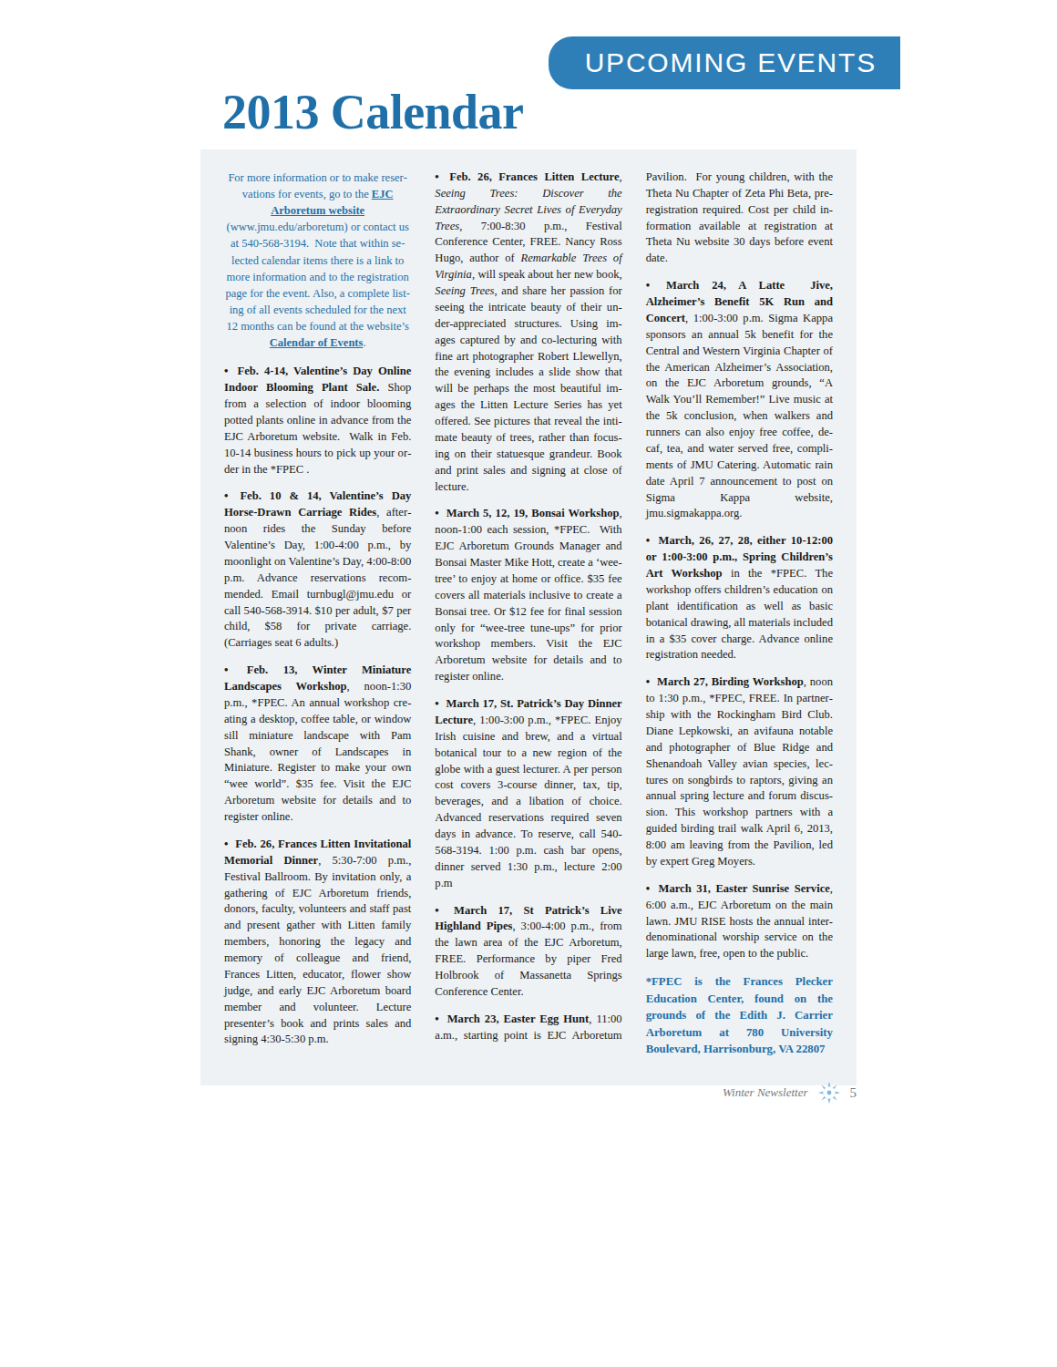Upcoming Events
2013 Calendar
For more information or to make reservations for events, go to the EJC Arboretum website (www.jmu.edu/arboretum) or contact us at 540-568-3194. Note that within selected calendar items there is a link to more information and to the registration page for the event. Also, a complete listing of all events scheduled for the next 12 months can be found at the website’s Calendar of Events.
• Feb. 4-14, Valentine’s Day Online Indoor Blooming Plant Sale. Shop from a selection of indoor blooming potted plants online in advance from the EJC Arboretum website. Walk in Feb. 10-14 business hours to pick up your order in the *FPEC .
• Feb. 10 & 14, Valentine’s Day Horse-Drawn Carriage Rides, afternoon rides the Sunday before Valentine’s Day, 1:00-4:00 p.m., by moonlight on Valentine’s Day, 4:00-8:00 p.m. Advance reservations recommended. Email turnbugl@jmu.edu or call 540-568-3914. $10 per adult, $7 per child, $58 for private carriage. (Carriages seat 6 adults.)
• Feb. 13, Winter Miniature Landscapes Workshop, noon-1:30 p.m., *FPEC. An annual workshop creating a desktop, coffee table, or window sill miniature landscape with Pam Shank, owner of Landscapes in Miniature. Register to make your own “wee world”. $35 fee. Visit the EJC Arboretum website for details and to register online.
• Feb. 26, Frances Litten Invitational Memorial Dinner, 5:30-7:00 p.m., Festival Ballroom. By invitation only, a gathering of EJC Arboretum friends, donors, faculty, volunteers and staff past and present gather with Litten family members, honoring the legacy and memory of colleague and friend, Frances Litten, educator, flower show judge, and early EJC Arboretum board member and volunteer. Lecture presenter’s book and prints sales and signing 4:30-5:30 p.m.
• Feb. 26, Frances Litten Lecture, Seeing Trees: Discover the Extraordinary Secret Lives of Everyday Trees, 7:00-8:30 p.m., Festival Conference Center, FREE. Nancy Ross Hugo, author of Remarkable Trees of Virginia, will speak about her new book, Seeing Trees, and share her passion for seeing the intricate beauty of their under-appreciated structures. Using images captured by and co-lecturing with fine art photographer Robert Llewellyn, the evening includes a slide show that will be perhaps the most beautiful images the Litten Lecture Series has yet offered. See pictures that reveal the intimate beauty of trees, rather than focusing on their statuesque grandeur. Book and print sales and signing at close of lecture.
• March 5, 12, 19, Bonsai Workshop, noon-1:00 each session, *FPEC. With EJC Arboretum Grounds Manager and Bonsai Master Mike Hott, create a ‘wee-tree’ to enjoy at home or office. $35 fee covers all materials inclusive to create a Bonsai tree. Or $12 fee for final session only for “wee-tree tune-ups” for prior workshop members. Visit the EJC Arboretum website for details and to register online.
• March 17, St. Patrick’s Day Dinner Lecture, 1:00-3:00 p.m., *FPEC. Enjoy Irish cuisine and brew, and a virtual botanical tour to a new region of the globe with a guest lecturer. A per person cost covers 3-course dinner, tax, tip, beverages, and a libation of choice. Advanced reservations required seven days in advance. To reserve, call 540-568-3194. 1:00 p.m. cash bar opens, dinner served 1:30 p.m., lecture 2:00 p.m
• March 17, St Patrick’s Live Highland Pipes, 3:00-4:00 p.m., from the lawn area of the EJC Arboretum, FREE. Performance by piper Fred Holbrook of Massanetta Springs Conference Center.
• March 23, Easter Egg Hunt, 11:00 a.m., starting point is EJC Arboretum Pavilion. For young children, with the Theta Nu Chapter of Zeta Phi Beta, pre-registration required. Cost per child information available at registration at Theta Nu website 30 days before event date.
• March 24, A Latte Jive, Alzheimer’s Benefit 5K Run and Concert, 1:00-3:00 p.m. Sigma Kappa sponsors an annual 5k benefit for the Central and Western Virginia Chapter of the American Alzheimer’s Association, on the EJC Arboretum grounds, “A Walk You’ll Remember!” Live music at the 5k conclusion, when walkers and runners can also enjoy free coffee, decaf, tea, and water served free, compliments of JMU Catering. Automatic rain date April 7 announcement to post on Sigma Kappa website, jmu.sigmakappa.org.
• March, 26, 27, 28, either 10-12:00 or 1:00-3:00 p.m., Spring Children’s Art Workshop in the *FPEC. The workshop offers children’s education on plant identification as well as basic botanical drawing, all materials included in a $35 cover charge. Advance online registration needed.
• March 27, Birding Workshop, noon to 1:30 p.m., *FPEC, FREE. In partnership with the Rockingham Bird Club. Diane Lepkowski, an avifauna notable and photographer of Blue Ridge and Shenandoah Valley avian species, lectures on songbirds to raptors, giving an annual spring lecture and forum discussion. This workshop partners with a guided birding trail walk April 6, 2013, 8:00 am leaving from the Pavilion, led by expert Greg Moyers.
• March 31, Easter Sunrise Service, 6:00 a.m., EJC Arboretum on the main lawn. JMU RISE hosts the annual inter-denominational worship service on the large lawn, free, open to the public.
*FPEC is the Frances Plecker Education Center, found on the grounds of the Edith J. Carrier Arboretum at 780 University Boulevard, Harrisonburg, VA 22807
Winter Newsletter 5